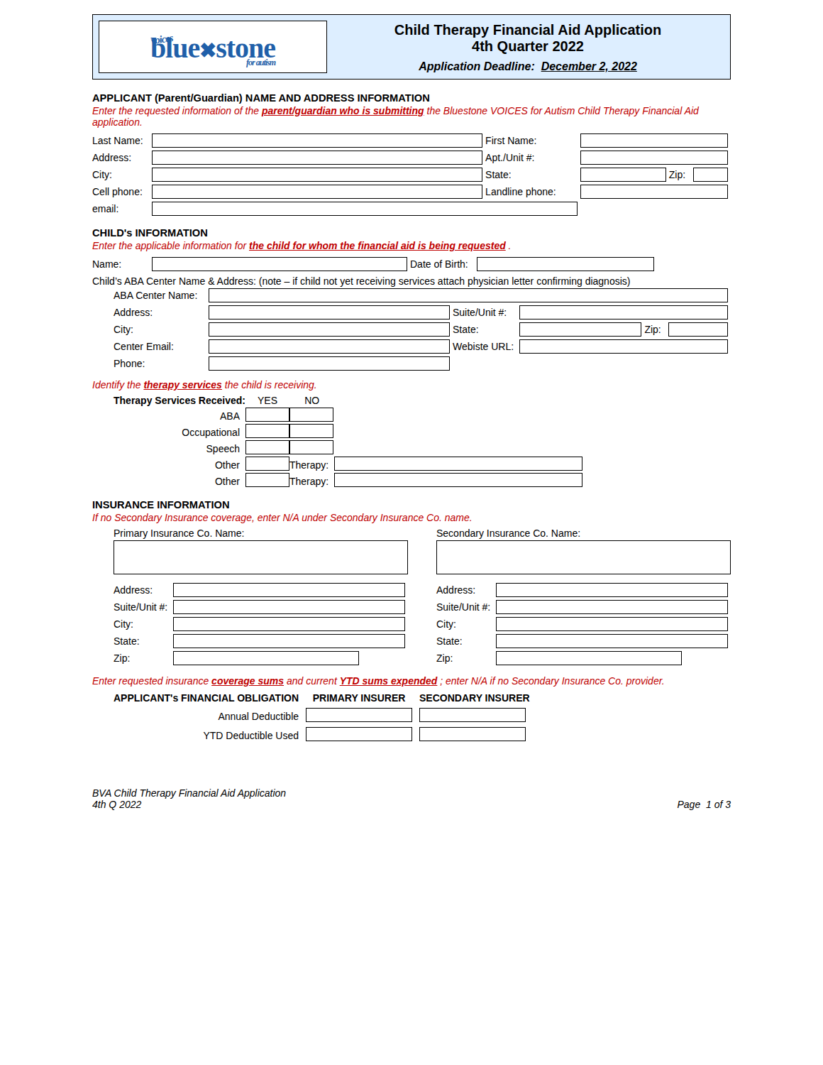voices blue✖stone for autism
Child Therapy Financial Aid Application
4th Quarter 2022
Application Deadline: December 2, 2022
APPLICANT (Parent/Guardian) NAME AND ADDRESS INFORMATION
Enter the requested information of the parent/guardian who is submitting the Bluestone VOICES for Autism Child Therapy Financial Aid application.
| Last Name: | | First Name: | |
| Address: | | Apt./Unit #: | |
| City: | | State: | / / Zip: / / |
| Cell phone: | | Landline phone: | |
| email: | | |
CHILD's INFORMATION
Enter the applicable information for the child for whom the financial aid is being requested .
| Name: | | Date of Birth: | | |
Child’s ABA Center Name & Address: (note – if child not yet receiving services attach physician letter confirming diagnosis)
| ABA Center Name: | |
| Address: | | Suite/Unit #: | |
| City: | | State: | / / Zip: / / |
| Center Email: | | Webiste URL: | |
| Phone: | | | |
Identify the therapy services the child is receiving.
| Therapy Services Received: | YES | NO | | |
| ABA | | | | |
| Occupational | | | | |
| Speech | | | | |
| Other | | Therapy: | |
| Other | | Therapy: | |
INSURANCE INFORMATION
If no Secondary Insurance coverage, enter N/A under Secondary Insurance Co. name.
Primary Insurance Co. Name:
| Address: | |
| Suite/Unit #: | |
| City: | |
| State: | |
| Zip: | |
Secondary Insurance Co. Name:
| Address: | |
| Suite/Unit #: | |
| City: | |
| State: | |
| Zip: | |
Enter requested insurance coverage sums and current YTD sums expended ; enter N/A if no Secondary Insurance Co. provider.
| APPLICANT's FINANCIAL OBLIGATION | PRIMARY INSURER | SECONDARY INSURER |
| Annual Deductible | | |
| YTD Deductible Used | | |
BVA Child Therapy Financial Aid Application
4th Q 2022
Page 1 of 3